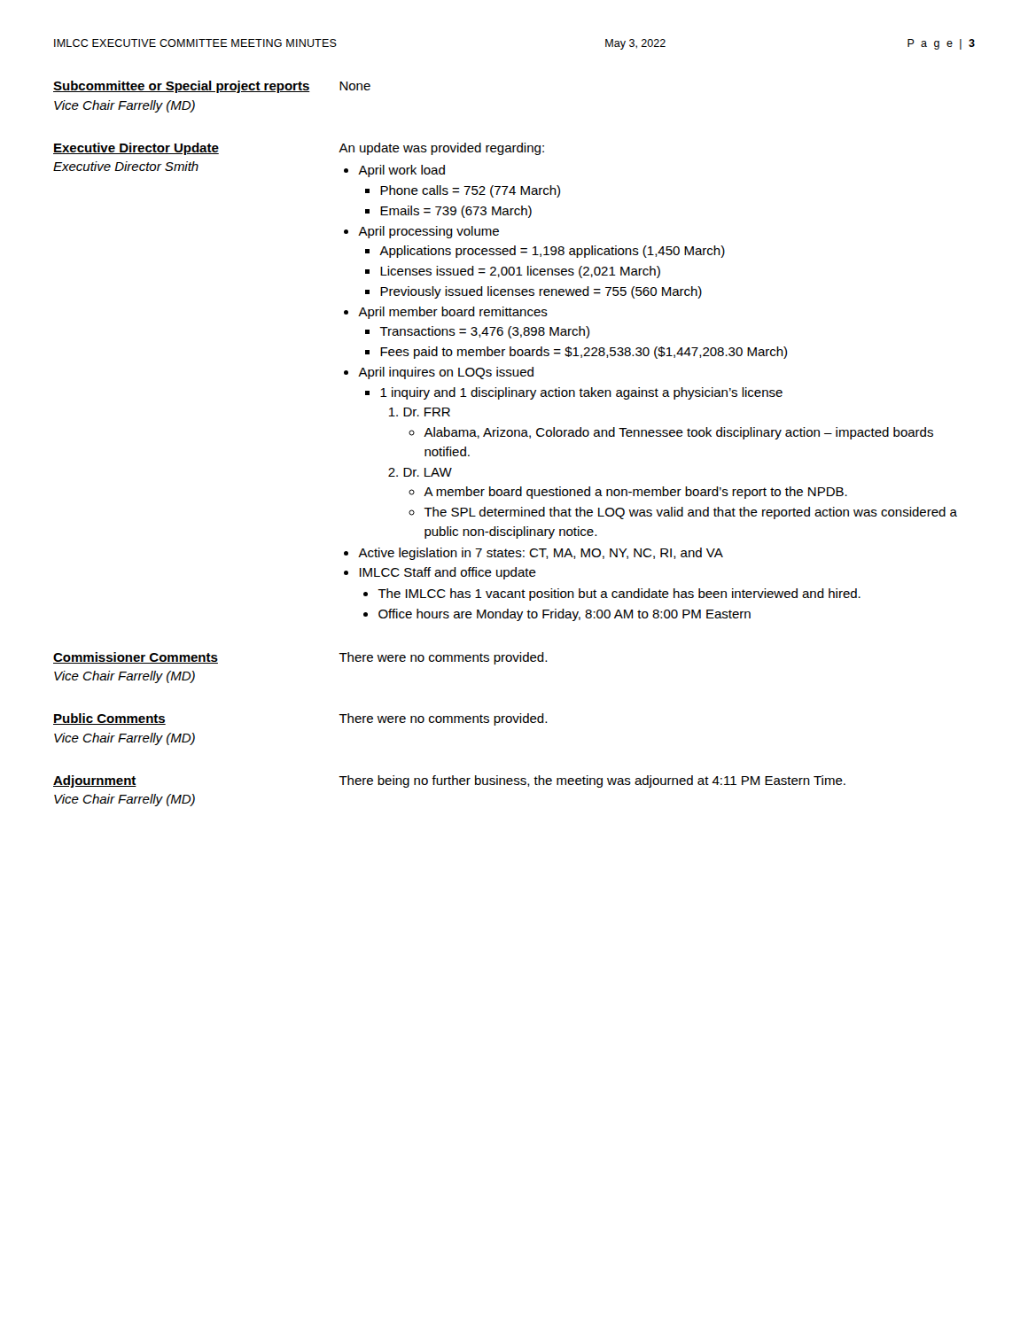IMLCC EXECUTIVE COMMITTEE MEETING MINUTES May 3, 2022 P a g e | 3
| Subcommittee or Special project reports Vice Chair Farrelly (MD) | None |
| Executive Director Update Executive Director Smith | An update was provided regarding: April work load Phone calls = 752 (774 March) Emails = 739 (673 March) April processing volume Applications processed = 1,198 applications (1,450 March) Licenses issued = 2,001 licenses (2,021 March) Previously issued licenses renewed = 755 (560 March) April member board remittances Transactions = 3,476 (3,898 March) Fees paid to member boards = $1,228,538.30 ($1,447,208.30 March) April inquires on LOQs issued 1 inquiry and 1 disciplinary action taken against a physician’s license Dr. FRR Alabama, Arizona, Colorado and Tennessee took disciplinary action – impacted boards notified. Dr. LAW A member board questioned a non-member board’s report to the NPDB. The SPL determined that the LOQ was valid and that the reported action was considered a public non-disciplinary notice. Active legislation in 7 states: CT, MA, MO, NY, NC, RI, and VA IMLCC Staff and office update The IMLCC has 1 vacant position but a candidate has been interviewed and hired. Office hours are Monday to Friday, 8:00 AM to 8:00 PM Eastern |
| Commissioner Comments Vice Chair Farrelly (MD) | There were no comments provided. |
| Public Comments Vice Chair Farrelly (MD) | There were no comments provided. |
| Adjournment Vice Chair Farrelly (MD) | There being no further business, the meeting was adjourned at 4:11 PM Eastern Time. |